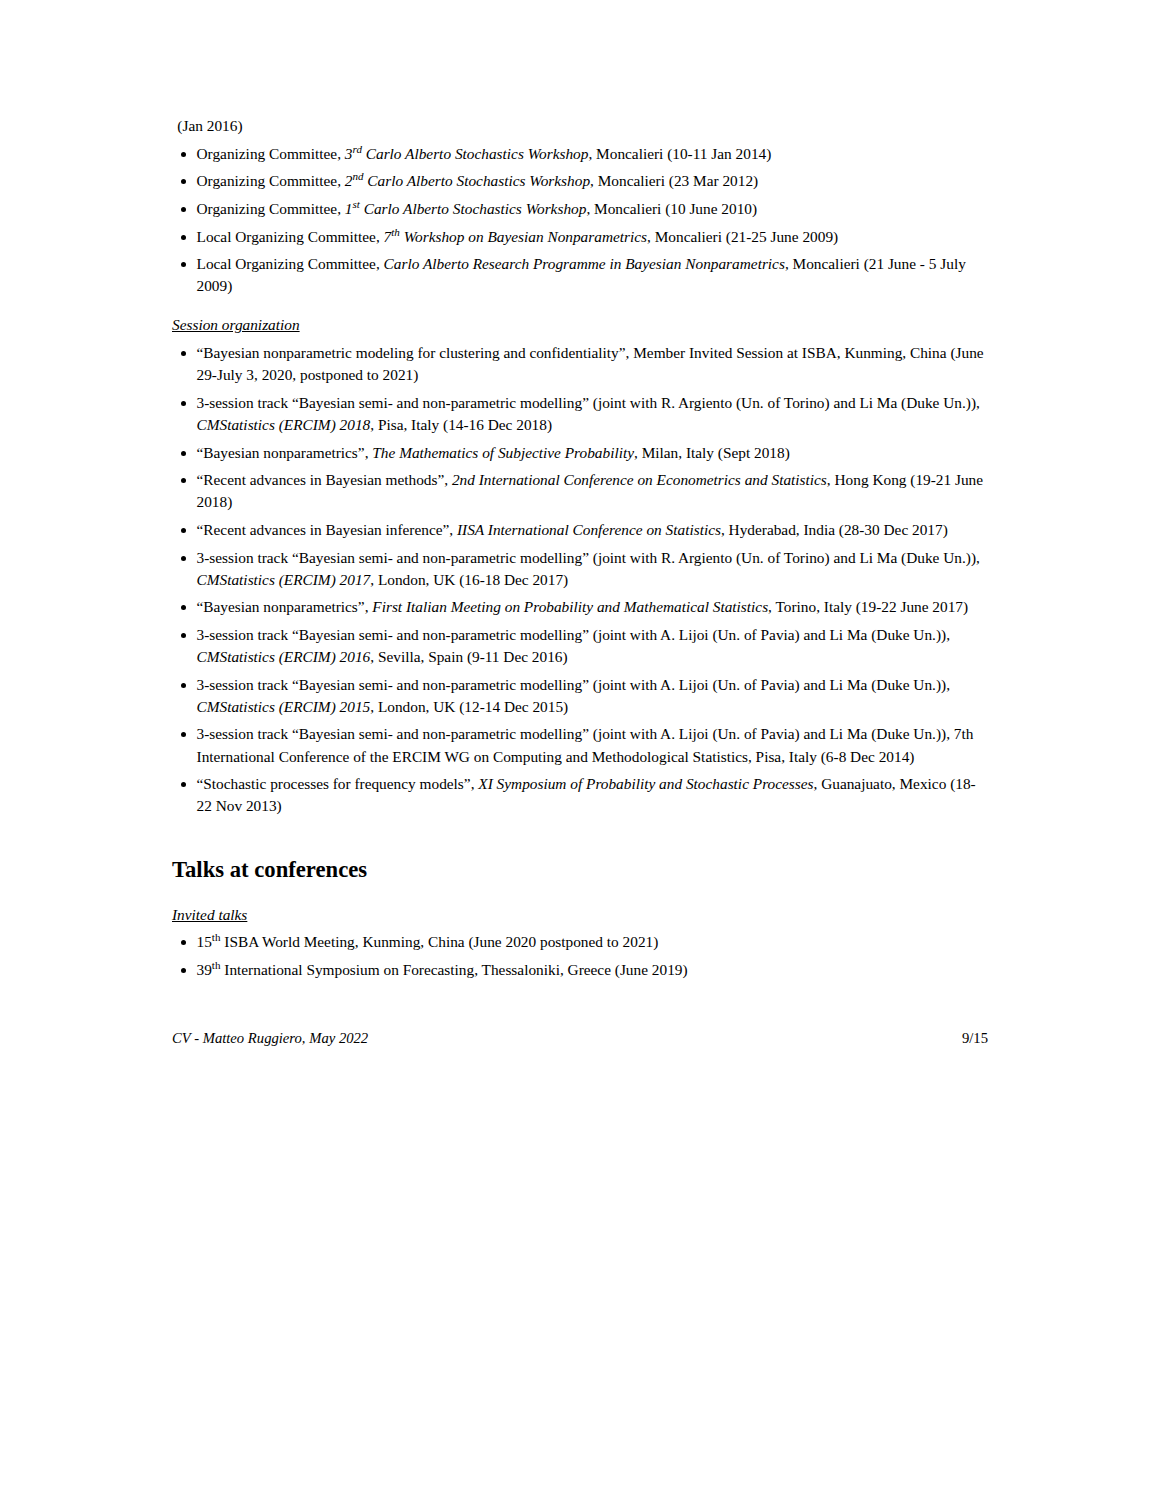(Jan 2016)
Organizing Committee, 3rd Carlo Alberto Stochastics Workshop, Moncalieri (10-11 Jan 2014)
Organizing Committee, 2nd Carlo Alberto Stochastics Workshop, Moncalieri (23 Mar 2012)
Organizing Committee, 1st Carlo Alberto Stochastics Workshop, Moncalieri (10 June 2010)
Local Organizing Committee, 7th Workshop on Bayesian Nonparametrics, Moncalieri (21-25 June 2009)
Local Organizing Committee, Carlo Alberto Research Programme in Bayesian Nonparametrics, Moncalieri (21 June - 5 July 2009)
Session organization
“Bayesian nonparametric modeling for clustering and confidentiality”, Member Invited Session at ISBA, Kunming, China (June 29-July 3, 2020, postponed to 2021)
3-session track “Bayesian semi- and non-parametric modelling” (joint with R. Argiento (Un. of Torino) and Li Ma (Duke Un.)), CMStatistics (ERCIM) 2018, Pisa, Italy (14-16 Dec 2018)
“Bayesian nonparametrics”, The Mathematics of Subjective Probability, Milan, Italy (Sept 2018)
“Recent advances in Bayesian methods”, 2nd International Conference on Econometrics and Statistics, Hong Kong (19-21 June 2018)
“Recent advances in Bayesian inference”, IISA International Conference on Statistics, Hyderabad, India (28-30 Dec 2017)
3-session track “Bayesian semi- and non-parametric modelling” (joint with R. Argiento (Un. of Torino) and Li Ma (Duke Un.)), CMStatistics (ERCIM) 2017, London, UK (16-18 Dec 2017)
“Bayesian nonparametrics”, First Italian Meeting on Probability and Mathematical Statistics, Torino, Italy (19-22 June 2017)
3-session track “Bayesian semi- and non-parametric modelling” (joint with A. Lijoi (Un. of Pavia) and Li Ma (Duke Un.)), CMStatistics (ERCIM) 2016, Sevilla, Spain (9-11 Dec 2016)
3-session track “Bayesian semi- and non-parametric modelling” (joint with A. Lijoi (Un. of Pavia) and Li Ma (Duke Un.)), CMStatistics (ERCIM) 2015, London, UK (12-14 Dec 2015)
3-session track “Bayesian semi- and non-parametric modelling” (joint with A. Lijoi (Un. of Pavia) and Li Ma (Duke Un.)), 7th International Conference of the ERCIM WG on Computing and Methodological Statistics, Pisa, Italy (6-8 Dec 2014)
“Stochastic processes for frequency models”, XI Symposium of Probability and Stochastic Processes, Guanajuato, Mexico (18-22 Nov 2013)
Talks at conferences
Invited talks
15th ISBA World Meeting, Kunming, China (June 2020 postponed to 2021)
39th International Symposium on Forecasting, Thessaloniki, Greece (June 2019)
CV - Matteo Ruggiero, May 2022 9/15